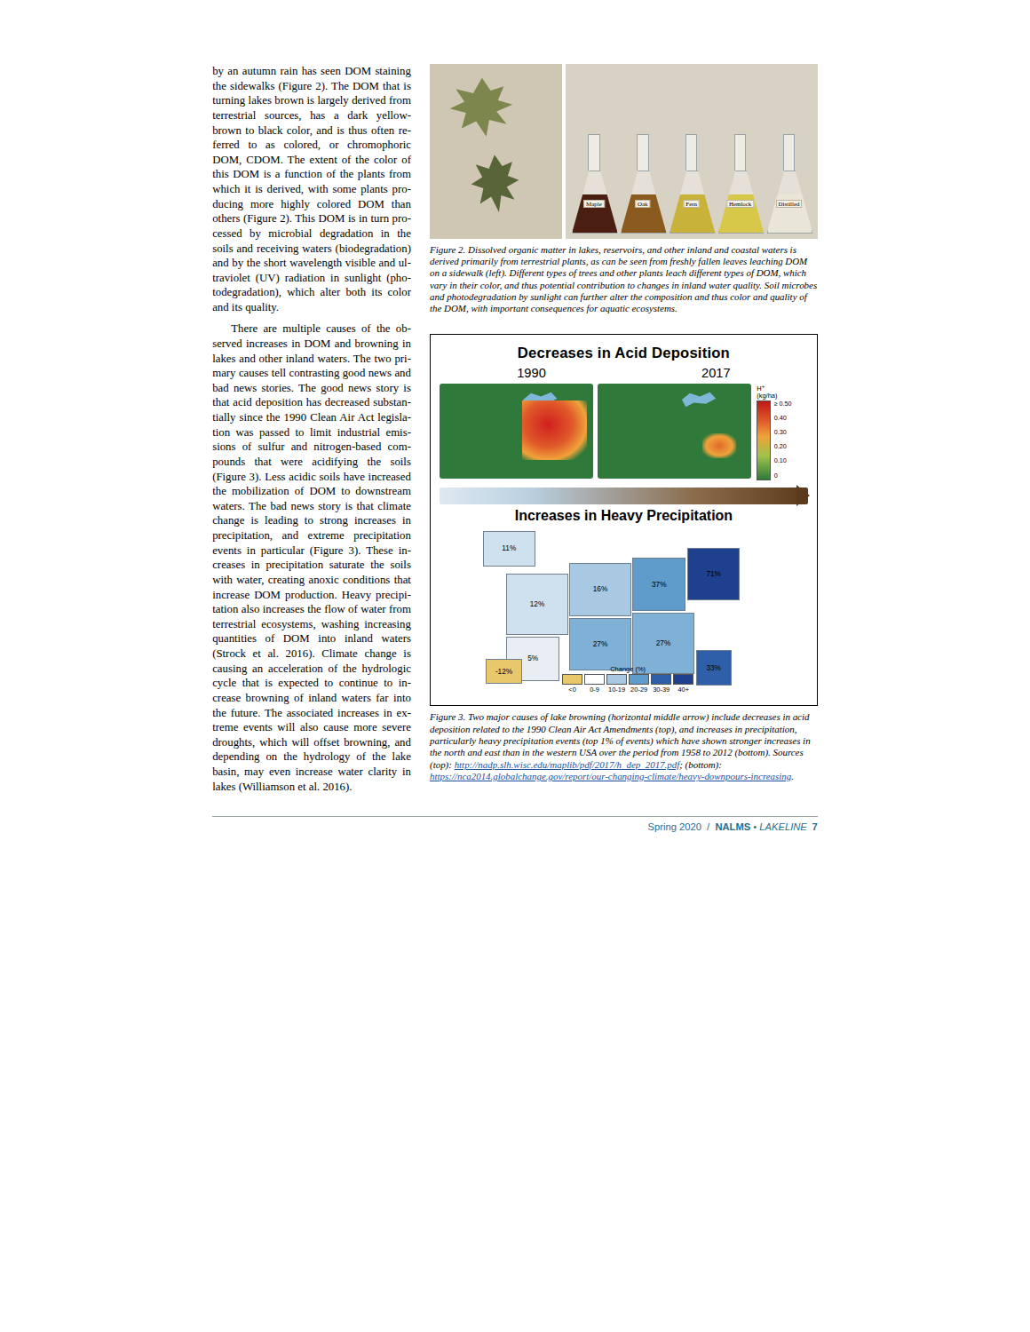Maple
Oak
Fern
Hemlock
Distilled
Figure 2. Dissolved organic matter in lakes, reservoirs, and other inland and coastal waters is derived primarily from terrestrial plants, as can be seen from freshly fallen leaves leaching DOM on a sidewalk (left). Different types of trees and other plants leach different types of DOM, which vary in their color, and thus potential contribution to changes in inland water quality. Soil microbes and photodegradation by sunlight can further alter the composition and thus color and quality of the DOM, with important consequences for aquatic ecosystems.
Decreases in Acid Deposition
1990
2017
H+
(kg/ha)
≥ 0.50 0.40 0.30 0.20 0.10 0
Increases in Heavy Precipitation
11%
12%
5%
16%
27%
37%
27%
71%
33%
-12%
Change (%)
<0 0-9 10-19 20-29 30-39 40+
Figure 3. Two major causes of lake browning (horizontal middle arrow) include decreases in acid deposition related to the 1990 Clean Air Act Amendments (top), and increases in precipitation, particularly heavy precipitation events (top 1% of events) which have shown stronger increases in the north and east than in the western USA over the period from 1958 to 2012 (bottom). Sources (top): http://nadp.slh.wisc.edu/maplib/pdf/2017/h_dep_2017.pdf; (bottom): https://nca2014.globalchange.gov/report/our-changing-climate/heavy-downpours-increasing.
by an autumn rain has seen DOM staining the sidewalks (Figure 2). The DOM that is turning lakes brown is largely derived from terrestrial sources, has a dark yellow-brown to black color, and is thus often referred to as colored, or chromophoric DOM, CDOM. The extent of the color of this DOM is a function of the plants from which it is derived, with some plants producing more highly colored DOM than others (Figure 2). This DOM is in turn processed by microbial degradation in the soils and receiving waters (biodegradation) and by the short wavelength visible and ultraviolet (UV) radiation in sunlight (photodegradation), which alter both its color and its quality.
There are multiple causes of the observed increases in DOM and browning in lakes and other inland waters. The two primary causes tell contrasting good news and bad news stories. The good news story is that acid deposition has decreased substantially since the 1990 Clean Air Act legislation was passed to limit industrial emissions of sulfur and nitrogen-based compounds that were acidifying the soils (Figure 3). Less acidic soils have increased the mobilization of DOM to downstream waters. The bad news story is that climate change is leading to strong increases in precipitation, and extreme precipitation events in particular (Figure 3). These increases in precipitation saturate the soils with water, creating anoxic conditions that increase DOM production. Heavy precipitation also increases the flow of water from terrestrial ecosystems, washing increasing quantities of DOM into inland waters (Strock et al. 2016). Climate change is causing an acceleration of the hydrologic cycle that is expected to continue to increase browning of inland waters far into the future. The associated increases in extreme events will also cause more severe droughts, which will offset browning, and depending on the hydrology of the lake basin, may even increase water clarity in lakes (Williamson et al. 2016).
Spring 2020 / NALMS • LAKELINE 7